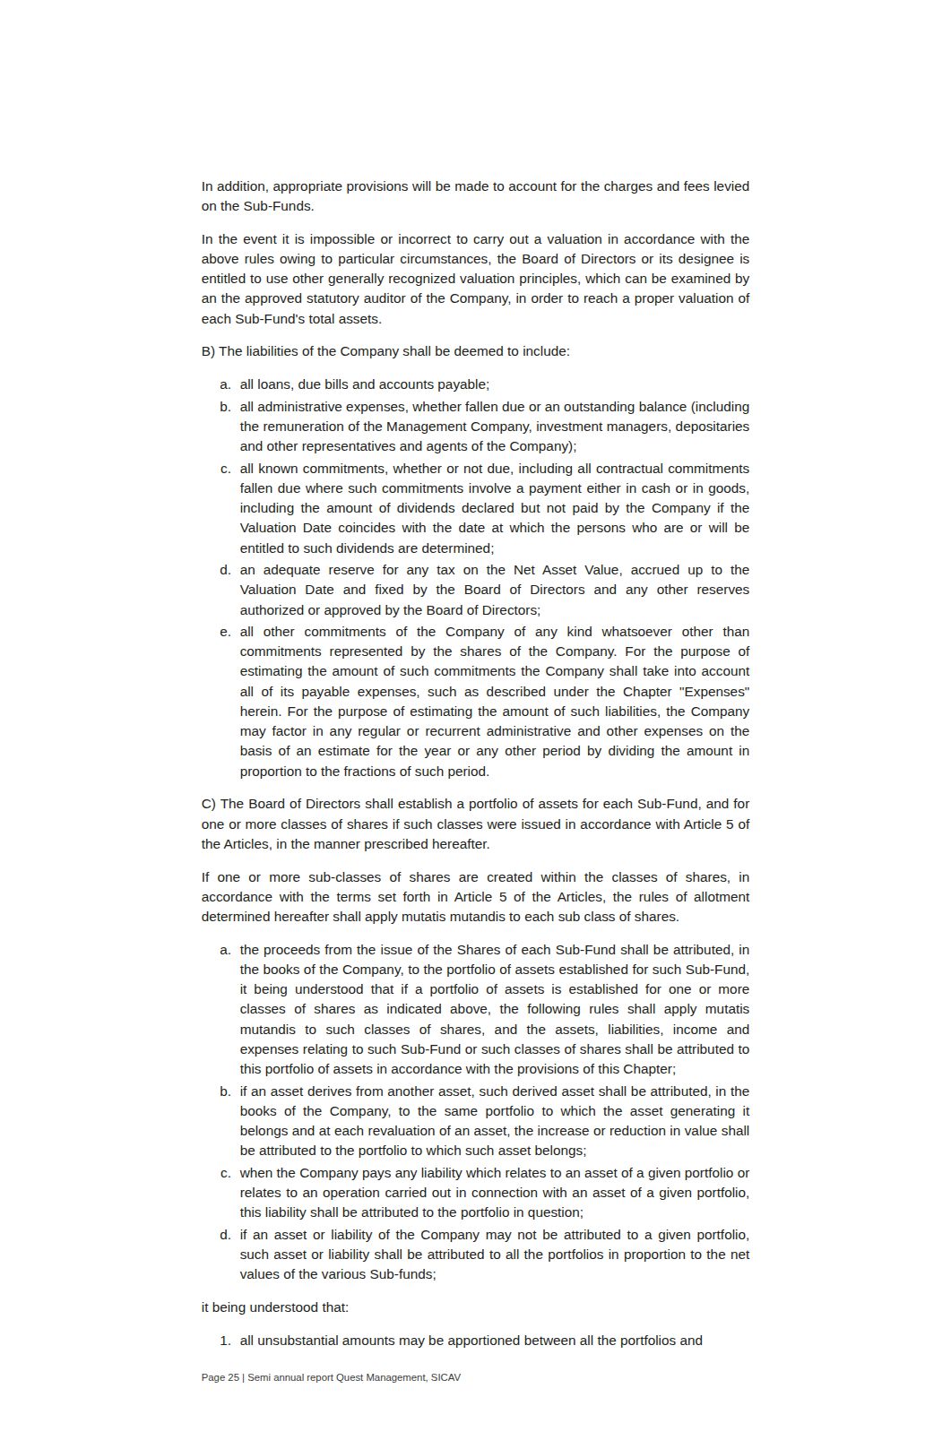In addition, appropriate provisions will be made to account for the charges and fees levied on the Sub-Funds.
In the event it is impossible or incorrect to carry out a valuation in accordance with the above rules owing to particular circumstances, the Board of Directors or its designee is entitled to use other generally recognized valuation principles, which can be examined by an the approved statutory auditor of the Company, in order to reach a proper valuation of each Sub-Fund's total assets.
B) The liabilities of the Company shall be deemed to include:
all loans, due bills and accounts payable;
all administrative expenses, whether fallen due or an outstanding balance (including the remuneration of the Management Company, investment managers, depositaries and other representatives and agents of the Company);
all known commitments, whether or not due, including all contractual commitments fallen due where such commitments involve a payment either in cash or in goods, including the amount of dividends declared but not paid by the Company if the Valuation Date coincides with the date at which the persons who are or will be entitled to such dividends are determined;
an adequate reserve for any tax on the Net Asset Value, accrued up to the Valuation Date and fixed by the Board of Directors and any other reserves authorized or approved by the Board of Directors;
all other commitments of the Company of any kind whatsoever other than commitments represented by the shares of the Company. For the purpose of estimating the amount of such commitments the Company shall take into account all of its payable expenses, such as described under the Chapter "Expenses" herein. For the purpose of estimating the amount of such liabilities, the Company may factor in any regular or recurrent administrative and other expenses on the basis of an estimate for the year or any other period by dividing the amount in proportion to the fractions of such period.
C) The Board of Directors shall establish a portfolio of assets for each Sub-Fund, and for one or more classes of shares if such classes were issued in accordance with Article 5 of the Articles, in the manner prescribed hereafter.
If one or more sub-classes of shares are created within the classes of shares, in accordance with the terms set forth in Article 5 of the Articles, the rules of allotment determined hereafter shall apply mutatis mutandis to each sub class of shares.
the proceeds from the issue of the Shares of each Sub-Fund shall be attributed, in the books of the Company, to the portfolio of assets established for such Sub-Fund, it being understood that if a portfolio of assets is established for one or more classes of shares as indicated above, the following rules shall apply mutatis mutandis to such classes of shares, and the assets, liabilities, income and expenses relating to such Sub-Fund or such classes of shares shall be attributed to this portfolio of assets in accordance with the provisions of this Chapter;
if an asset derives from another asset, such derived asset shall be attributed, in the books of the Company, to the same portfolio to which the asset generating it belongs and at each revaluation of an asset, the increase or reduction in value shall be attributed to the portfolio to which such asset belongs;
when the Company pays any liability which relates to an asset of a given portfolio or relates to an operation carried out in connection with an asset of a given portfolio, this liability shall be attributed to the portfolio in question;
if an asset or liability of the Company may not be attributed to a given portfolio, such asset or liability shall be attributed to all the portfolios in proportion to the net values of the various Sub-funds;
it being understood that:
all unsubstantial amounts may be apportioned between all the portfolios and
Page 25 | Semi annual report Quest Management, SICAV